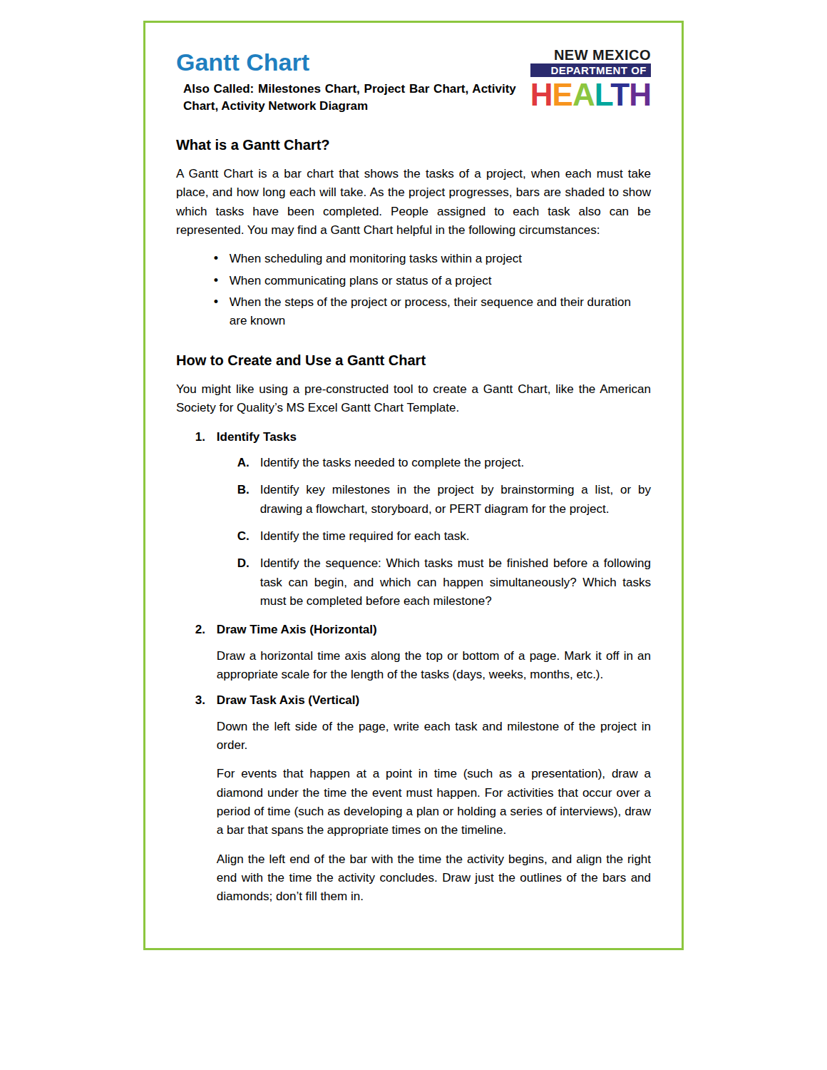Gantt Chart
Also Called: Milestones Chart, Project Bar Chart, Activity Chart, Activity Network Diagram
NEW MEXICO DEPARTMENT OF HEALTH
What is a Gantt Chart?
A Gantt Chart is a bar chart that shows the tasks of a project, when each must take place, and how long each will take. As the project progresses, bars are shaded to show which tasks have been completed. People assigned to each task also can be represented. You may find a Gantt Chart helpful in the following circumstances:
When scheduling and monitoring tasks within a project
When communicating plans or status of a project
When the steps of the project or process, their sequence and their duration are known
How to Create and Use a Gantt Chart
You might like using a pre-constructed tool to create a Gantt Chart, like the American Society for Quality’s MS Excel Gantt Chart Template.
Identify Tasks
Identify the tasks needed to complete the project.
Identify key milestones in the project by brainstorming a list, or by drawing a flowchart, storyboard, or PERT diagram for the project.
Identify the time required for each task.
Identify the sequence: Which tasks must be finished before a following task can begin, and which can happen simultaneously? Which tasks must be completed before each milestone?
Draw Time Axis (Horizontal)
Draw a horizontal time axis along the top or bottom of a page. Mark it off in an appropriate scale for the length of the tasks (days, weeks, months, etc.).
Draw Task Axis (Vertical)
Down the left side of the page, write each task and milestone of the project in order.
For events that happen at a point in time (such as a presentation), draw a diamond under the time the event must happen. For activities that occur over a period of time (such as developing a plan or holding a series of interviews), draw a bar that spans the appropriate times on the timeline.
Align the left end of the bar with the time the activity begins, and align the right end with the time the activity concludes. Draw just the outlines of the bars and diamonds; don’t fill them in.